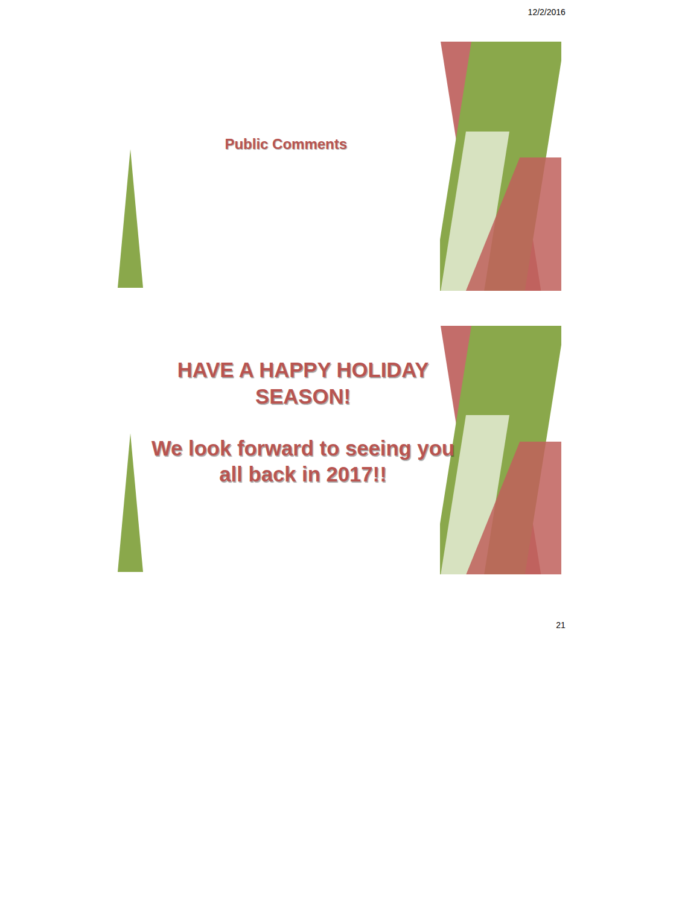12/2/2016
Public Comments
HAVE A HAPPY HOLIDAY SEASON! We look forward to seeing you all back in 2017!!
21